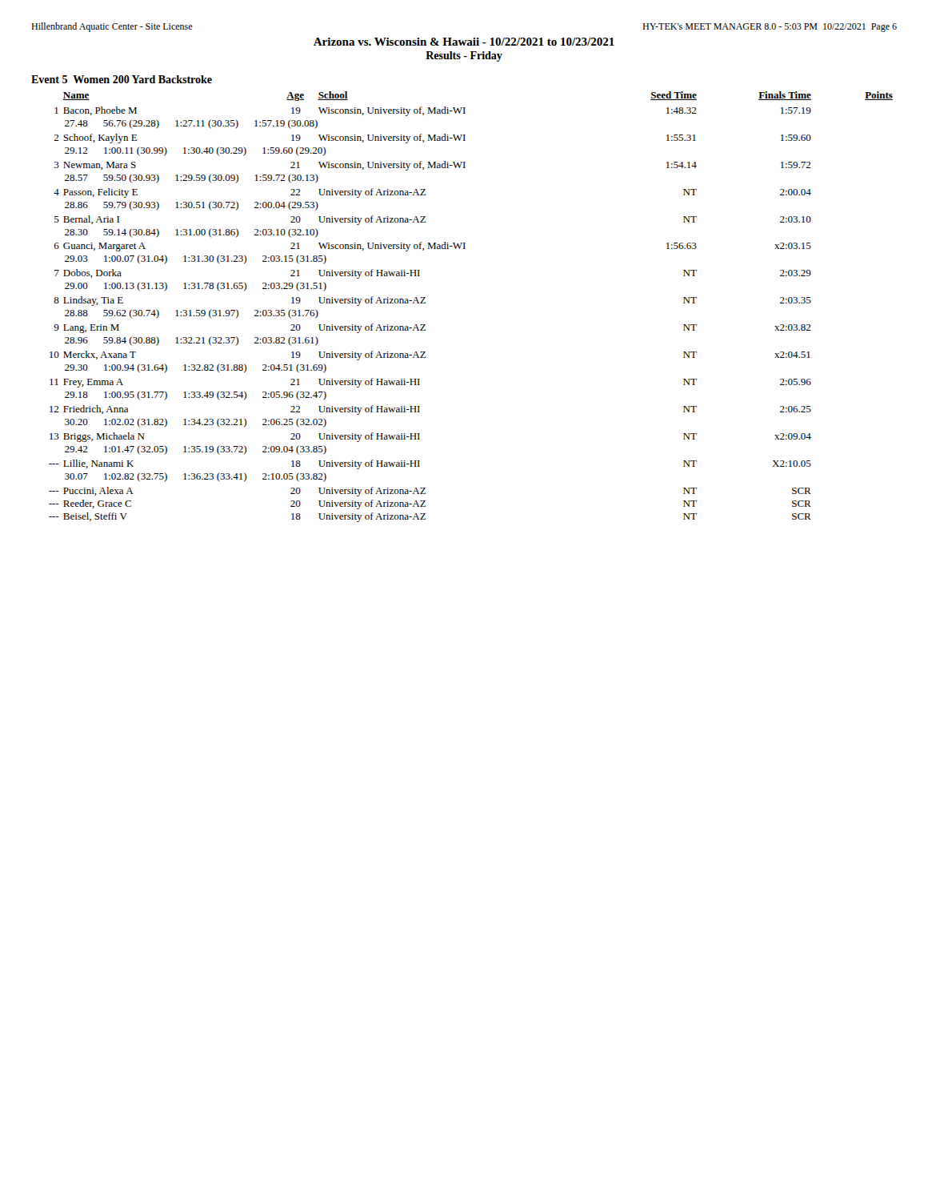Hillenbrand Aquatic Center - Site License
HY-TEK's MEET MANAGER 8.0 - 5:03 PM 10/22/2021 Page 6
Arizona vs. Wisconsin & Hawaii - 10/22/2021 to 10/23/2021
Results - Friday
Event 5 Women 200 Yard Backstroke
| | Name | Age | School | Seed Time | Finals Time | Points |
| --- | --- | --- | --- | --- | --- | --- |
| 1 | Bacon, Phoebe M | 19 | Wisconsin, University of, Madi-WI | 1:48.32 | 1:57.19 | |
| 27.48 56.76 (29.28) 1:27.11 (30.35) 1:57.19 (30.08) |
| 2 | Schoof, Kaylyn E | 19 | Wisconsin, University of, Madi-WI | 1:55.31 | 1:59.60 | |
| 29.12 1:00.11 (30.99) 1:30.40 (30.29) 1:59.60 (29.20) |
| 3 | Newman, Mara S | 21 | Wisconsin, University of, Madi-WI | 1:54.14 | 1:59.72 | |
| 28.57 59.50 (30.93) 1:29.59 (30.09) 1:59.72 (30.13) |
| 4 | Passon, Felicity E | 22 | University of Arizona-AZ | NT | 2:00.04 | |
| 28.86 59.79 (30.93) 1:30.51 (30.72) 2:00.04 (29.53) |
| 5 | Bernal, Aria I | 20 | University of Arizona-AZ | NT | 2:03.10 | |
| 28.30 59.14 (30.84) 1:31.00 (31.86) 2:03.10 (32.10) |
| 6 | Guanci, Margaret A | 21 | Wisconsin, University of, Madi-WI | 1:56.63 | x2:03.15 | |
| 29.03 1:00.07 (31.04) 1:31.30 (31.23) 2:03.15 (31.85) |
| 7 | Dobos, Dorka | 21 | University of Hawaii-HI | NT | 2:03.29 | |
| 29.00 1:00.13 (31.13) 1:31.78 (31.65) 2:03.29 (31.51) |
| 8 | Lindsay, Tia E | 19 | University of Arizona-AZ | NT | 2:03.35 | |
| 28.88 59.62 (30.74) 1:31.59 (31.97) 2:03.35 (31.76) |
| 9 | Lang, Erin M | 20 | University of Arizona-AZ | NT | x2:03.82 | |
| 28.96 59.84 (30.88) 1:32.21 (32.37) 2:03.82 (31.61) |
| 10 | Merckx, Axana T | 19 | University of Arizona-AZ | NT | x2:04.51 | |
| 29.30 1:00.94 (31.64) 1:32.82 (31.88) 2:04.51 (31.69) |
| 11 | Frey, Emma A | 21 | University of Hawaii-HI | NT | 2:05.96 | |
| 29.18 1:00.95 (31.77) 1:33.49 (32.54) 2:05.96 (32.47) |
| 12 | Friedrich, Anna | 22 | University of Hawaii-HI | NT | 2:06.25 | |
| 30.20 1:02.02 (31.82) 1:34.23 (32.21) 2:06.25 (32.02) |
| 13 | Briggs, Michaela N | 20 | University of Hawaii-HI | NT | x2:09.04 | |
| 29.42 1:01.47 (32.05) 1:35.19 (33.72) 2:09.04 (33.85) |
| --- | Lillie, Nanami K | 18 | University of Hawaii-HI | NT | X2:10.05 | |
| 30.07 1:02.82 (32.75) 1:36.23 (33.41) 2:10.05 (33.82) |
| --- | Puccini, Alexa A | 20 | University of Arizona-AZ | NT | SCR | |
| --- | Reeder, Grace C | 20 | University of Arizona-AZ | NT | SCR | |
| --- | Beisel, Steffi V | 18 | University of Arizona-AZ | NT | SCR | |